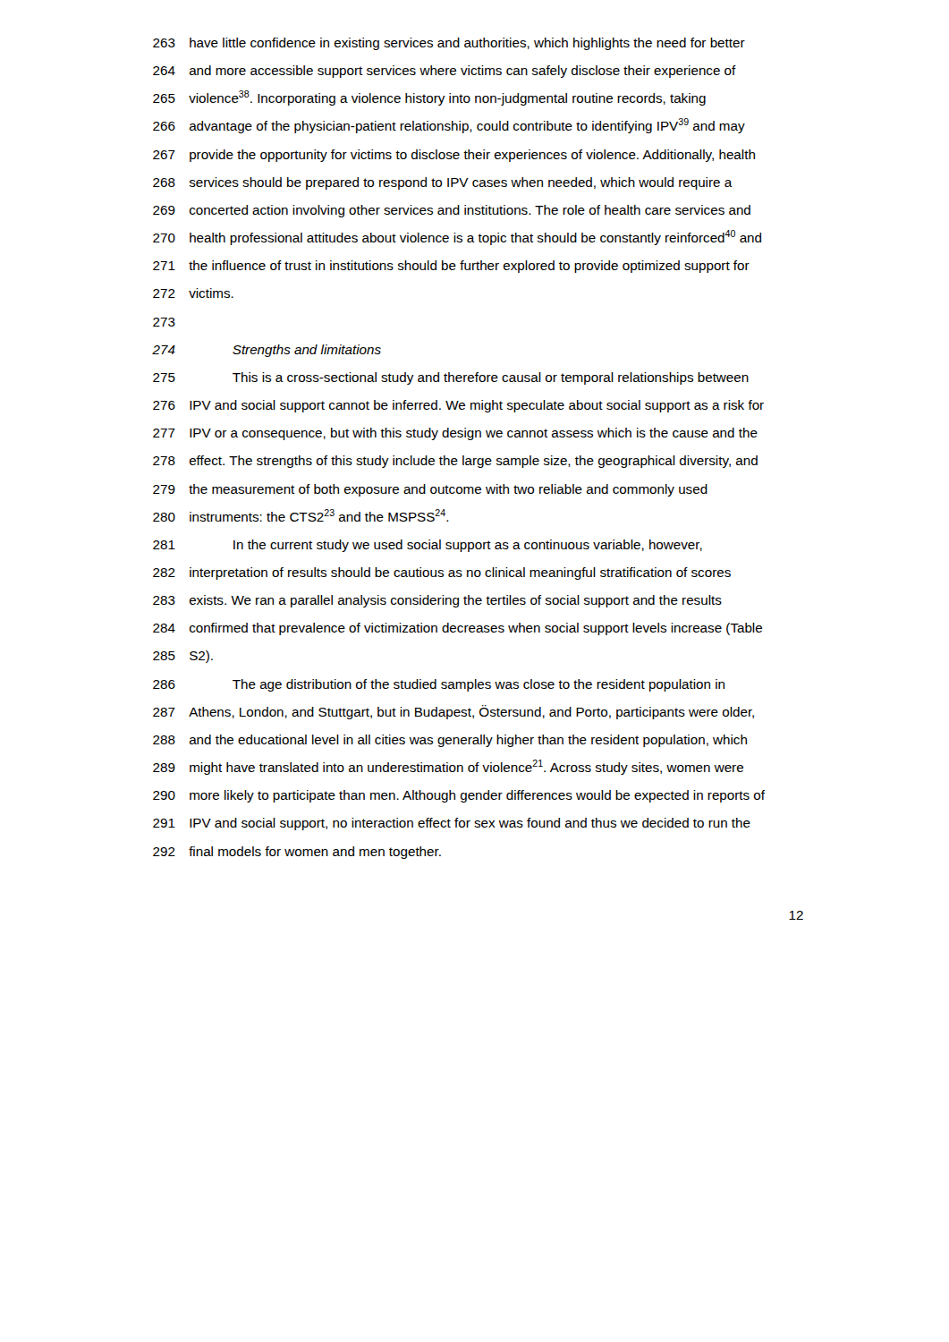have little confidence in existing services and authorities, which highlights the need for better
and more accessible support services where victims can safely disclose their experience of
violence38. Incorporating a violence history into non-judgmental routine records, taking
advantage of the physician-patient relationship, could contribute to identifying IPV39 and may
provide the opportunity for victims to disclose their experiences of violence. Additionally, health
services should be prepared to respond to IPV cases when needed, which would require a
concerted action involving other services and institutions. The role of health care services and
health professional attitudes about violence is a topic that should be constantly reinforced40 and
the influence of trust in institutions should be further explored to provide optimized support for
victims.
Strengths and limitations
This is a cross-sectional study and therefore causal or temporal relationships between
IPV and social support cannot be inferred. We might speculate about social support as a risk for
IPV or a consequence, but with this study design we cannot assess which is the cause and the
effect. The strengths of this study include the large sample size, the geographical diversity, and
the measurement of both exposure and outcome with two reliable and commonly used
instruments: the CTS223 and the MSPSS24.
In the current study we used social support as a continuous variable, however,
interpretation of results should be cautious as no clinical meaningful stratification of scores
exists. We ran a parallel analysis considering the tertiles of social support and the results
confirmed that prevalence of victimization decreases when social support levels increase (Table
S2).
The age distribution of the studied samples was close to the resident population in
Athens, London, and Stuttgart, but in Budapest, Östersund, and Porto, participants were older,
and the educational level in all cities was generally higher than the resident population, which
might have translated into an underestimation of violence21. Across study sites, women were
more likely to participate than men. Although gender differences would be expected in reports of
IPV and social support, no interaction effect for sex was found and thus we decided to run the
final models for women and men together.
12